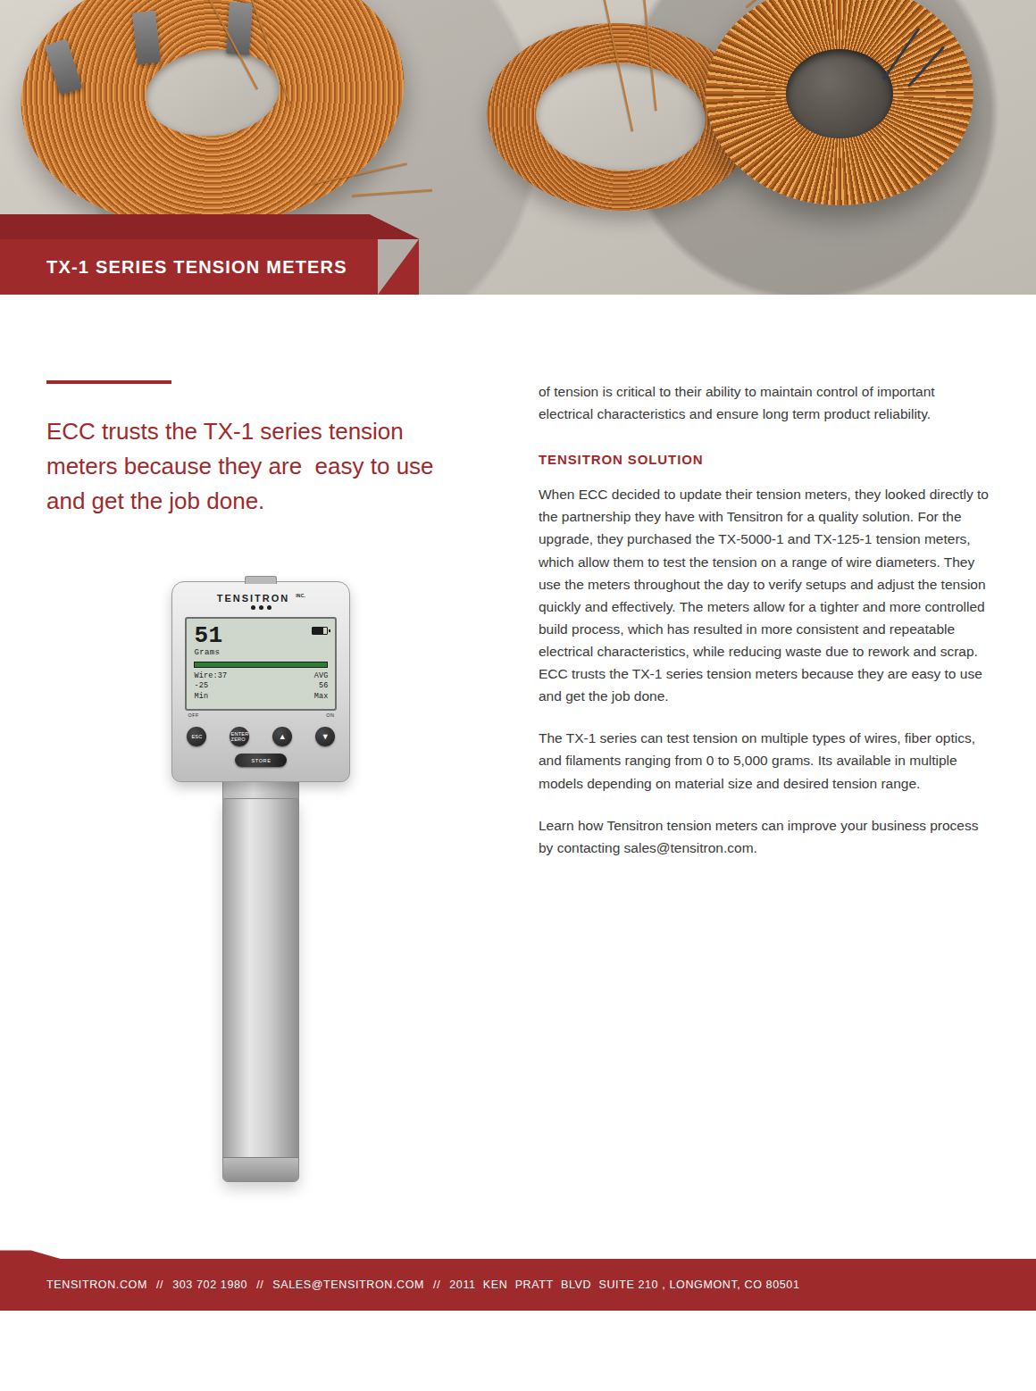TX-1 Series Tension Meters
ECC trusts the TX-1 series tension meters because they are easy to use and get the job done.
TENSITRON INC.
51
Grams
Wire:37 AVG
-2556
Min Max
OFF ON
ESC
ENTER
ZERO
▲
▼
STORE
of tension is critical to their ability to maintain control of important electrical characteristics and ensure long term product reliability.
Tensitron Solution
When ECC decided to update their tension meters, they looked directly to the partnership they have with Tensitron for a quality solution. For the upgrade, they purchased the TX-5000-1 and TX-125-1 tension meters, which allow them to test the tension on a range of wire diameters. They use the meters throughout the day to verify setups and adjust the tension quickly and effectively. The meters allow for a tighter and more controlled build process, which has resulted in more consistent and repeatable electrical characteristics, while reducing waste due to rework and scrap. ECC trusts the TX-1 series tension meters because they are easy to use and get the job done.
The TX-1 series can test tension on multiple types of wires, fiber optics, and filaments ranging from 0 to 5,000 grams. Its available in multiple models depending on material size and desired tension range.
Learn how Tensitron tension meters can improve your business process by contacting sales@tensitron.com.
TENSITRON.COM// 303 702 1980// SALES@TENSITRON.COM// 2011 KEN PRATT BLVD SUITE 210 , LONGMONT, CO 80501